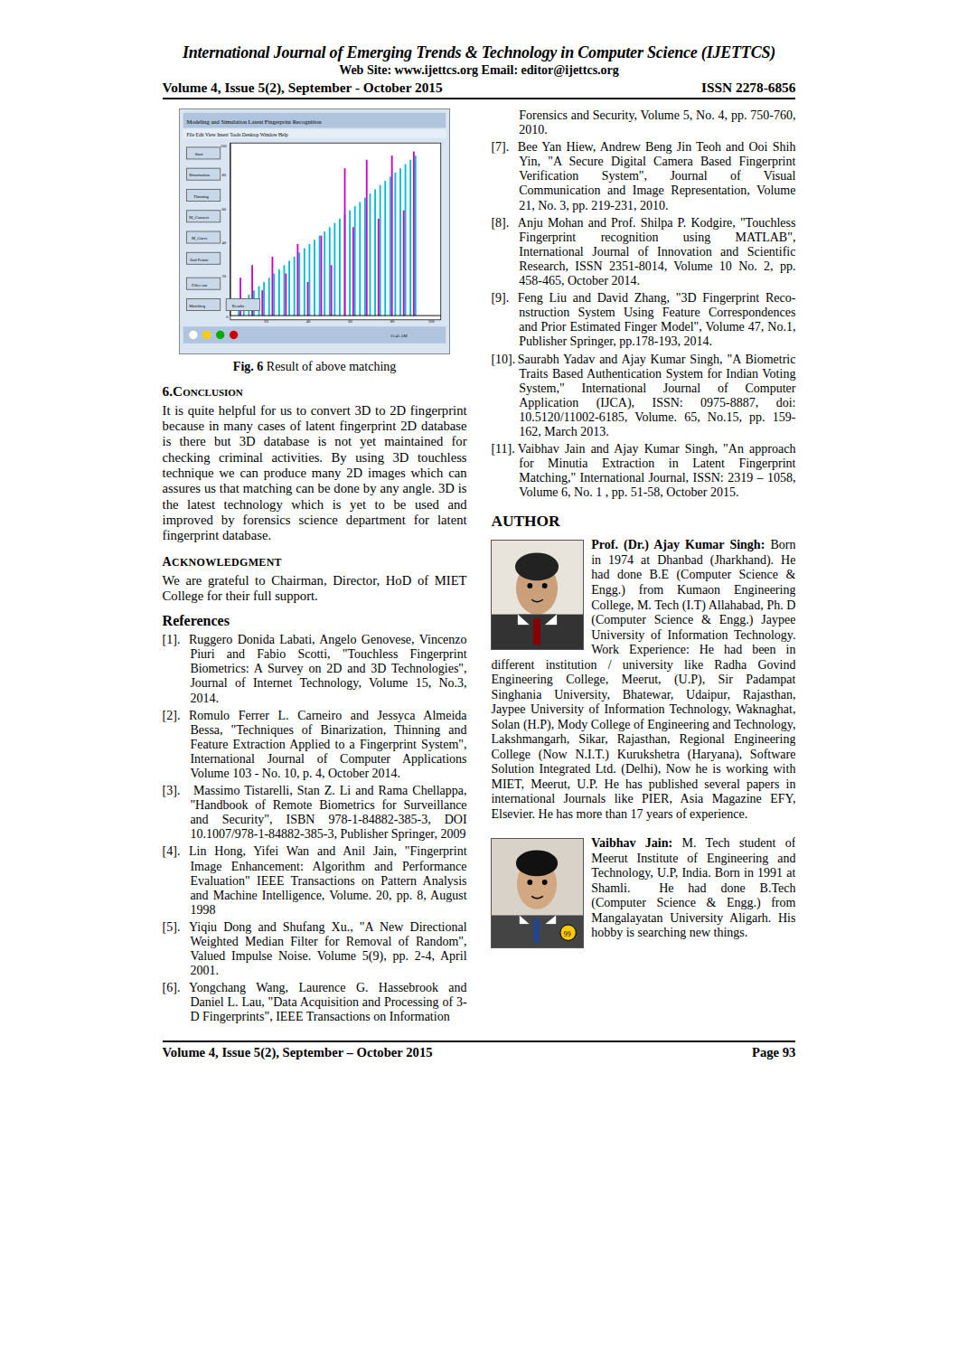International Journal of Emerging Trends & Technology in Computer Science (IJETTCS)
Web Site: www.ijettcs.org Email: editor@ijettcs.org
Volume 4, Issue 5(2), September - October 2015 ISSN 2278-6856
Fig. 6 Result of above matching
6.Conclusion
It is quite helpful for us to convert 3D to 2D fingerprint because in many cases of latent fingerprint 2D database is there but 3D database is not yet maintained for checking criminal activities. By using 3D touchless technique we can produce many 2D images which can assures us that matching can be done by any angle. 3D is the latest technology which is yet to be used and improved by forensics science department for latent fingerprint database.
ACKNOWLEDGMENT
We are grateful to Chairman, Director, HoD of MIET College for their full support.
References
[1]. Ruggero Donida Labati, Angelo Genovese, Vincenzo Piuri and Fabio Scotti, "Touchless Fingerprint Biometrics: A Survey on 2D and 3D Technologies", Journal of Internet Technology, Volume 15, No.3, 2014.
[2]. Romulo Ferrer L. Carneiro and Jessyca Almeida Bessa, "Techniques of Binarization, Thinning and Feature Extraction Applied to a Fingerprint System", International Journal of Computer Applications Volume 103 - No. 10, p. 4, October 2014.
[3]. Massimo Tistarelli, Stan Z. Li and Rama Chellappa, "Handbook of Remote Biometrics for Surveillance and Security", ISBN 978-1-84882-385-3, DOI 10.1007/978-1-84882-385-3, Publisher Springer, 2009
[4]. Lin Hong, Yifei Wan and Anil Jain, "Fingerprint Image Enhancement: Algorithm and Performance Evaluation" IEEE Transactions on Pattern Analysis and Machine Intelligence, Volume. 20, pp. 8, August 1998
[5]. Yiqiu Dong and Shufang Xu., "A New Directional Weighted Median Filter for Removal of Random", Valued Impulse Noise. Volume 5(9), pp. 2-4, April 2001.
[6]. Yongchang Wang, Laurence G. Hassebrook and Daniel L. Lau, "Data Acquisition and Processing of 3-D Fingerprints", IEEE Transactions on Information
Forensics and Security, Volume 5, No. 4, pp. 750-760, 2010.
[7]. Bee Yan Hiew, Andrew Beng Jin Teoh and Ooi Shih Yin, "A Secure Digital Camera Based Fingerprint Verification System", Journal of Visual Communication and Image Representation, Volume 21, No. 3, pp. 219-231, 2010.
[8]. Anju Mohan and Prof. Shilpa P. Kodgire, "Touchless Fingerprint recognition using MATLAB", International Journal of Innovation and Scientific Research, ISSN 2351-8014, Volume 10 No. 2, pp. 458-465, October 2014.
[9]. Feng Liu and David Zhang, "3D Fingerprint Reco-nstruction System Using Feature Correspondences and Prior Estimated Finger Model", Volume 47, No.1, Publisher Springer, pp.178-193, 2014.
[10]. Saurabh Yadav and Ajay Kumar Singh, "A Biometric Traits Based Authentication System for Indian Voting System," International Journal of Computer Application (IJCA), ISSN: 0975-8887, doi: 10.5120/11002-6185, Volume. 65, No.15, pp. 159-162, March 2013.
[11]. Vaibhav Jain and Ajay Kumar Singh, "An approach for Minutia Extraction in Latent Fingerprint Matching," International Journal, ISSN: 2319 – 1058, Volume 6, No. 1 , pp. 51-58, October 2015.
AUTHOR
Prof. (Dr.) Ajay Kumar Singh: Born in 1974 at Dhanbad (Jharkhand). He had done B.E (Computer Science & Engg.) from Kumaon Engineering College, M. Tech (I.T) Allahabad, Ph. D (Computer Science & Engg.) Jaypee University of Information Technology. Work Experience: He had been in different institution / university like Radha Govind Engineering College, Meerut, (U.P), Sir Padampat Singhania University, Bhatewar, Udaipur, Rajasthan, Jaypee University of Information Technology, Waknaghat, Solan (H.P), Mody College of Engineering and Technology, Lakshmangarh, Sikar, Rajasthan, Regional Engineering College (Now N.I.T.) Kurukshetra (Haryana), Software Solution Integrated Ltd. (Delhi), Now he is working with MIET, Meerut, U.P. He has published several papers in international Journals like PIER, Asia Magazine EFY, Elsevier. He has more than 17 years of experience.
Vaibhav Jain: M. Tech student of Meerut Institute of Engineering and Technology, U.P, India. Born in 1991 at Shamli. He had done B.Tech (Computer Science & Engg.) from Mangalayatan University Aligarh. His hobby is searching new things.
Volume 4, Issue 5(2), September – October 2015 Page 93